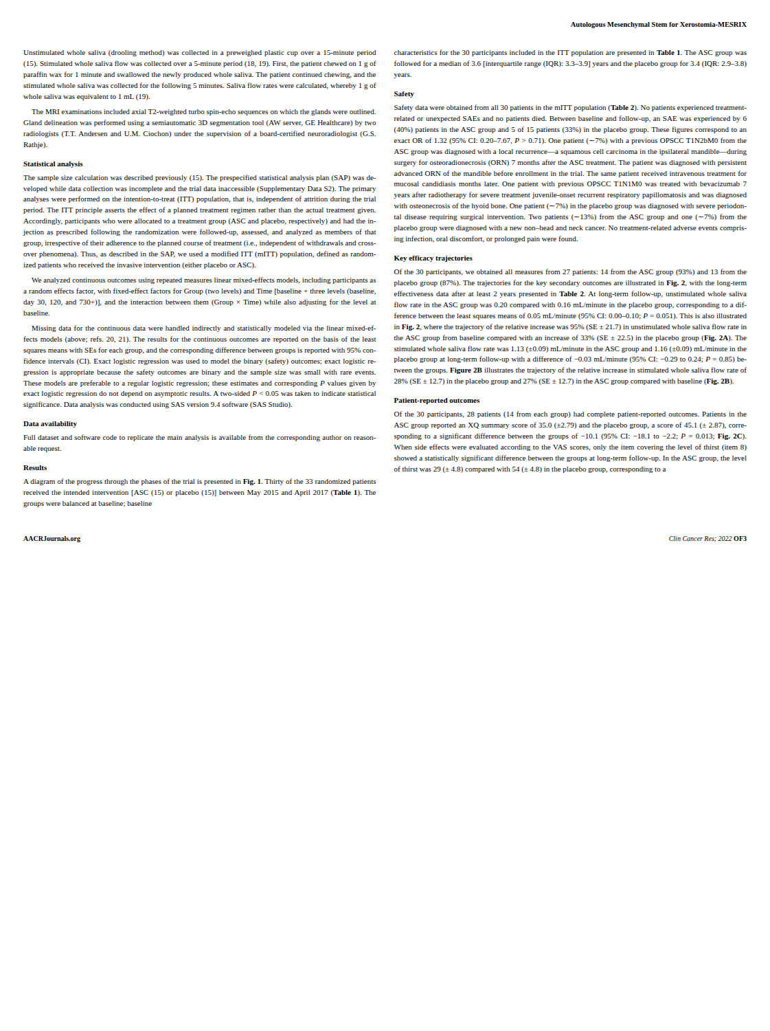Autologous Mesenchymal Stem for Xerostomia-MESRIX
Unstimulated whole saliva (drooling method) was collected in a preweighed plastic cup over a 15-minute period (15). Stimulated whole saliva flow was collected over a 5-minute period (18, 19). First, the patient chewed on 1 g of paraffin wax for 1 minute and swallowed the newly produced whole saliva. The patient continued chewing, and the stimulated whole saliva was collected for the following 5 minutes. Saliva flow rates were calculated, whereby 1 g of whole saliva was equivalent to 1 mL (19).
The MRI examinations included axial T2-weighted turbo spin-echo sequences on which the glands were outlined. Gland delineation was performed using a semiautomatic 3D segmentation tool (AW server, GE Healthcare) by two radiologists (T.T. Andersen and U.M. Ciochon) under the supervision of a board-certified neuroradiologist (G.S. Rathje).
Statistical analysis
The sample size calculation was described previously (15). The prespecified statistical analysis plan (SAP) was developed while data collection was incomplete and the trial data inaccessible (Supplementary Data S2). The primary analyses were performed on the intention-to-treat (ITT) population, that is, independent of attrition during the trial period. The ITT principle asserts the effect of a planned treatment regimen rather than the actual treatment given. Accordingly, participants who were allocated to a treatment group (ASC and placebo, respectively) and had the injection as prescribed following the randomization were followed-up, assessed, and analyzed as members of that group, irrespective of their adherence to the planned course of treatment (i.e., independent of withdrawals and cross-over phenomena). Thus, as described in the SAP, we used a modified ITT (mITT) population, defined as randomized patients who received the invasive intervention (either placebo or ASC).
We analyzed continuous outcomes using repeated measures linear mixed-effects models, including participants as a random effects factor, with fixed-effect factors for Group (two levels) and Time [baseline + three levels (baseline, day 30, 120, and 730+)], and the interaction between them (Group × Time) while also adjusting for the level at baseline.
Missing data for the continuous data were handled indirectly and statistically modeled via the linear mixed-effects models (above; refs. 20, 21). The results for the continuous outcomes are reported on the basis of the least squares means with SEs for each group, and the corresponding difference between groups is reported with 95% confidence intervals (CI). Exact logistic regression was used to model the binary (safety) outcomes; exact logistic regression is appropriate because the safety outcomes are binary and the sample size was small with rare events. These models are preferable to a regular logistic regression; these estimates and corresponding P values given by exact logistic regression do not depend on asymptotic results. A two-sided P < 0.05 was taken to indicate statistical significance. Data analysis was conducted using SAS version 9.4 software (SAS Studio).
Data availability
Full dataset and software code to replicate the main analysis is available from the corresponding author on reasonable request.
Results
A diagram of the progress through the phases of the trial is presented in Fig. 1. Thirty of the 33 randomized patients received the intended intervention [ASC (15) or placebo (15)] between May 2015 and April 2017 (Table 1). The groups were balanced at baseline; baseline
characteristics for the 30 participants included in the ITT population are presented in Table 1. The ASC group was followed for a median of 3.6 [interquartile range (IQR): 3.3–3.9] years and the placebo group for 3.4 (IQR: 2.9–3.8) years.
Safety
Safety data were obtained from all 30 patients in the mITT population (Table 2). No patients experienced treatment-related or unexpected SAEs and no patients died. Between baseline and follow-up, an SAE was experienced by 6 (40%) patients in the ASC group and 5 of 15 patients (33%) in the placebo group. These figures correspond to an exact OR of 1.32 (95% CI: 0.20–7.67, P > 0.71). One patient (∼7%) with a previous OPSCC T1N2bM0 from the ASC group was diagnosed with a local recurrence—a squamous cell carcinoma in the ipsilateral mandible—during surgery for osteoradionecrosis (ORN) 7 months after the ASC treatment. The patient was diagnosed with persistent advanced ORN of the mandible before enrollment in the trial. The same patient received intravenous treatment for mucosal candidiasis months later. One patient with previous OPSCC T1N1M0 was treated with bevacizumab 7 years after radiotherapy for severe treatment juvenile-onset recurrent respiratory papillomatosis and was diagnosed with osteonecrosis of the hyoid bone. One patient (∼7%) in the placebo group was diagnosed with severe periodontal disease requiring surgical intervention. Two patients (∼13%) from the ASC group and one (∼7%) from the placebo group were diagnosed with a new non–head and neck cancer. No treatment-related adverse events comprising infection, oral discomfort, or prolonged pain were found.
Key efficacy trajectories
Of the 30 participants, we obtained all measures from 27 patients: 14 from the ASC group (93%) and 13 from the placebo group (87%). The trajectories for the key secondary outcomes are illustrated in Fig. 2, with the long-term effectiveness data after at least 2 years presented in Table 2. At long-term follow-up, unstimulated whole saliva flow rate in the ASC group was 0.20 compared with 0.16 mL/minute in the placebo group, corresponding to a difference between the least squares means of 0.05 mL/minute (95% CI: 0.00–0.10; P = 0.051). This is also illustrated in Fig. 2, where the trajectory of the relative increase was 95% (SE ± 21.7) in unstimulated whole saliva flow rate in the ASC group from baseline compared with an increase of 33% (SE ± 22.5) in the placebo group (Fig. 2A). The stimulated whole saliva flow rate was 1.13 (±0.09) mL/minute in the ASC group and 1.16 (±0.09) mL/minute in the placebo group at long-term follow-up with a difference of −0.03 mL/minute (95% CI: −0.29 to 0.24; P = 0.85) between the groups. Figure 2B illustrates the trajectory of the relative increase in stimulated whole saliva flow rate of 28% (SE ± 12.7) in the placebo group and 27% (SE ± 12.7) in the ASC group compared with baseline (Fig. 2B).
Patient-reported outcomes
Of the 30 participants, 28 patients (14 from each group) had complete patient-reported outcomes. Patients in the ASC group reported an XQ summary score of 35.0 (±2.79) and the placebo group, a score of 45.1 (± 2.87), corresponding to a significant difference between the groups of −10.1 (95% CI: −18.1 to −2.2; P = 0.013; Fig. 2C). When side effects were evaluated according to the VAS scores, only the item covering the level of thirst (item 8) showed a statistically significant difference between the groups at long-term follow-up. In the ASC group, the level of thirst was 29 (± 4.8) compared with 54 (± 4.8) in the placebo group, corresponding to a
AACRJournals.org
Clin Cancer Res; 2022 OF3